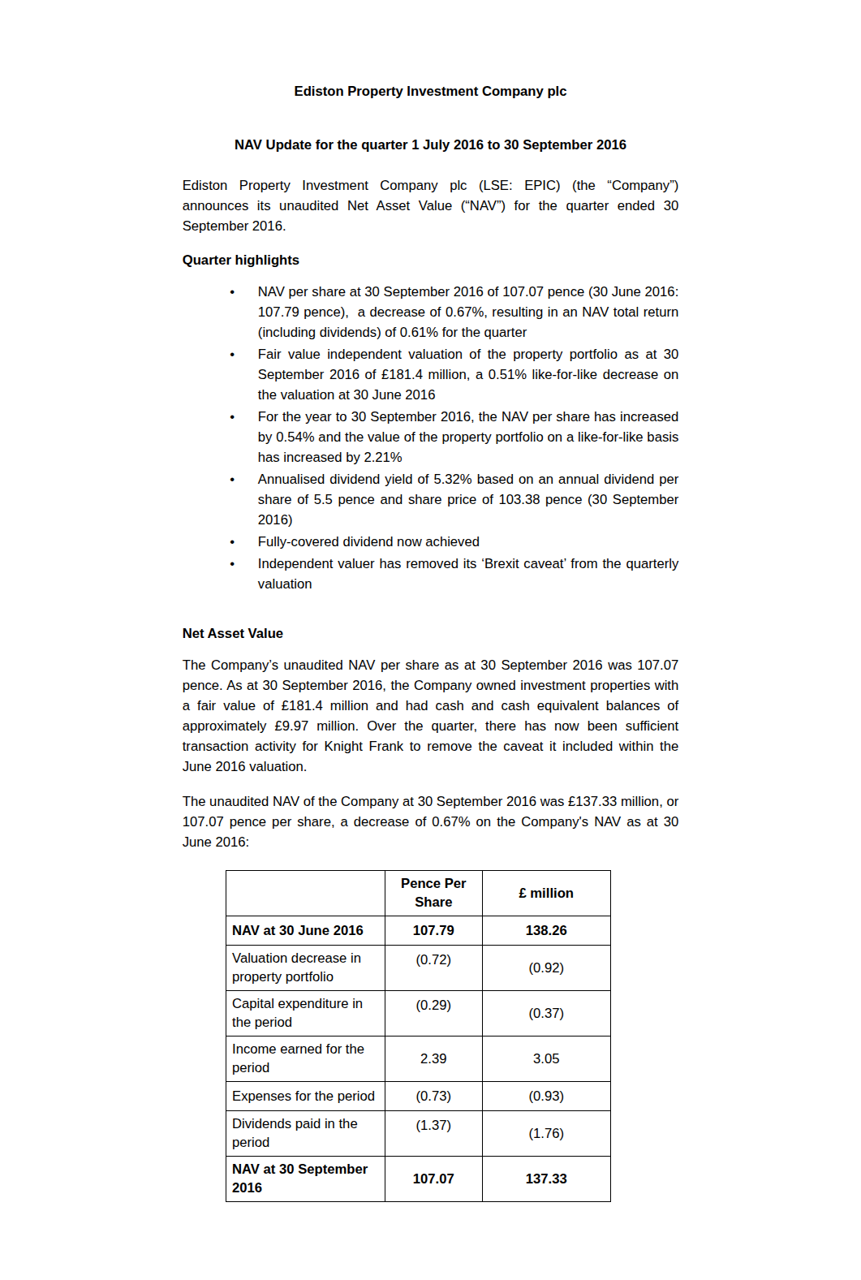Ediston Property Investment Company plc
NAV Update for the quarter 1 July 2016 to 30 September 2016
Ediston Property Investment Company plc (LSE: EPIC) (the “Company”) announces its unaudited Net Asset Value (“NAV”) for the quarter ended 30 September 2016.
Quarter highlights
NAV per share at 30 September 2016 of 107.07 pence (30 June 2016: 107.79 pence), a decrease of 0.67%, resulting in an NAV total return (including dividends) of 0.61% for the quarter
Fair value independent valuation of the property portfolio as at 30 September 2016 of £181.4 million, a 0.51% like-for-like decrease on the valuation at 30 June 2016
For the year to 30 September 2016, the NAV per share has increased by 0.54% and the value of the property portfolio on a like-for-like basis has increased by 2.21%
Annualised dividend yield of 5.32% based on an annual dividend per share of 5.5 pence and share price of 103.38 pence (30 September 2016)
Fully-covered dividend now achieved
Independent valuer has removed its ‘Brexit caveat’ from the quarterly valuation
Net Asset Value
The Company’s unaudited NAV per share as at 30 September 2016 was 107.07 pence. As at 30 September 2016, the Company owned investment properties with a fair value of £181.4 million and had cash and cash equivalent balances of approximately £9.97 million. Over the quarter, there has now been sufficient transaction activity for Knight Frank to remove the caveat it included within the June 2016 valuation.
The unaudited NAV of the Company at 30 September 2016 was £137.33 million, or 107.07 pence per share, a decrease of 0.67% on the Company's NAV as at 30 June 2016:
| | Pence Per Share | £ million |
| --- | --- | --- |
| NAV at 30 June 2016 | 107.79 | 138.26 |
| Valuation decrease in property portfolio | (0.72) | (0.92) |
| Capital expenditure in the period | (0.29) | (0.37) |
| Income earned for the period | 2.39 | 3.05 |
| Expenses for the period | (0.73) | (0.93) |
| Dividends paid in the period | (1.37) | (1.76) |
| NAV at 30 September 2016 | 107.07 | 137.33 |